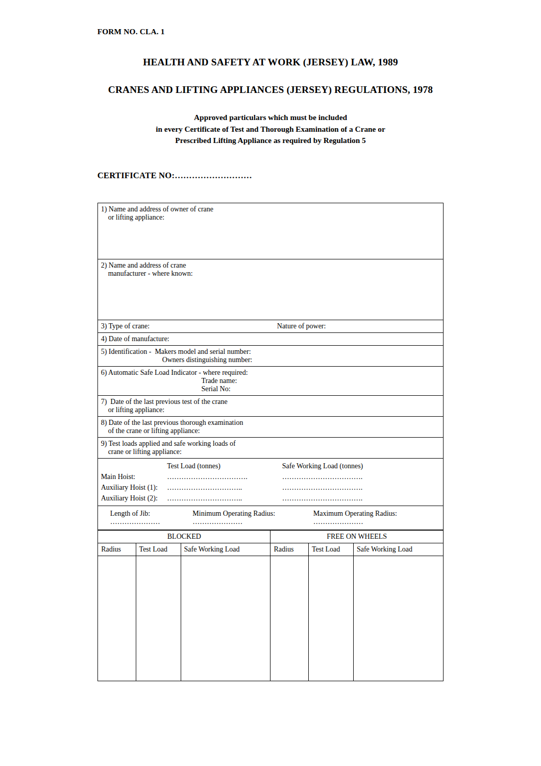FORM NO. CLA. 1
HEALTH AND SAFETY AT WORK (JERSEY) LAW, 1989
CRANES AND LIFTING APPLIANCES (JERSEY) REGULATIONS, 1978
Approved particulars which must be included
in every Certificate of Test and Thorough Examination of a Crane or
Prescribed Lifting Appliance as required by Regulation 5
CERTIFICATE NO:………………………
| 1) Name and address of owner of crane or lifting appliance: |
| 2) Name and address of crane manufacturer - where known: |
| 3) Type of crane: Nature of power: |
| 4) Date of manufacture: |
| 5) Identification - Makers model and serial number: Owners distinguishing number: |
| 6) Automatic Safe Load Indicator - where required: Trade name: Serial No: |
| 7) Date of the last previous test of the crane or lifting appliance: |
| 8) Date of the last previous thorough examination of the crane or lifting appliance: |
| 9) Test loads applied and safe working loads of crane or lifting appliance: |
| Test Load (tonnes) Safe Working Load (tonnes) Main Hoist: ……………………………. ……………………………. Auxiliary Hoist (1): ………………………….. ……………………………. Auxiliary Hoist (2): ………………………….. ……………………………. |
| Length of Jib: ………………… Minimum Operating Radius: ………………… Maximum Operating Radius: ………………… |
| / BLOCKED / FREE ON WHEELS / / --- / --- / / Radius / Test Load / Safe Working Load / Radius / Test Load / Safe Working Load / |